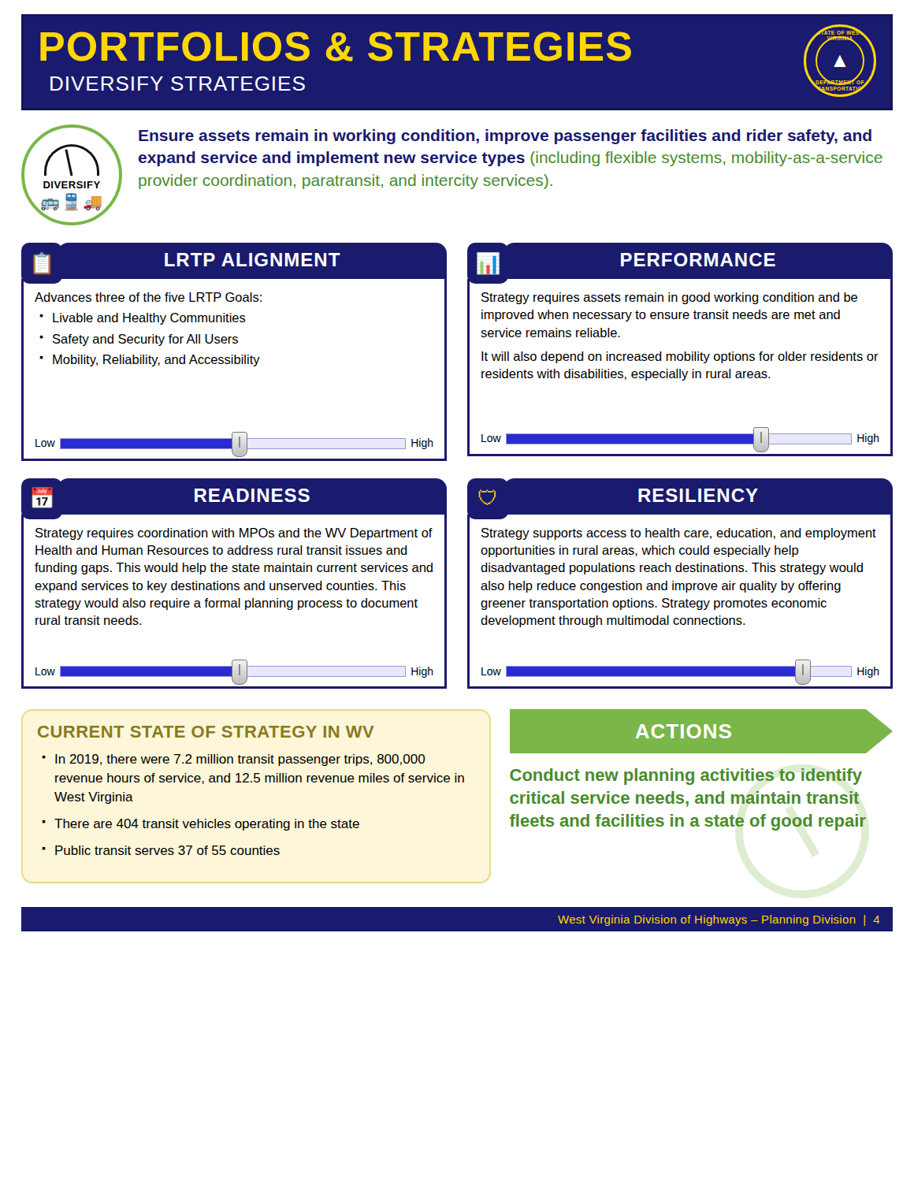PORTFOLIOS & STRATEGIES
DIVERSIFY STRATEGIES
STATE OF WEST VIRGINIA
▲
DEPARTMENT OF TRANSPORTATION
DIVERSIFY
🚌🚆🚚
Ensure assets remain in working condition, improve passenger facilities and rider safety, and expand service and implement new service types (including flexible systems, mobility-as-a-service provider coordination, paratransit, and intercity services).
📋
LRTP ALIGNMENT
Advances three of the five LRTP Goals:
Livable and Healthy Communities
Safety and Security for All Users
Mobility, Reliability, and Accessibility
Low
High
📊
PERFORMANCE
Strategy requires assets remain in good working condition and be improved when necessary to ensure transit needs are met and service remains reliable.
It will also depend on increased mobility options for older residents or residents with disabilities, especially in rural areas.
Low
High
📅
READINESS
Strategy requires coordination with MPOs and the WV Department of Health and Human Resources to address rural transit issues and funding gaps. This would help the state maintain current services and expand services to key destinations and unserved counties. This strategy would also require a formal planning process to document rural transit needs.
Low
High
🛡
RESILIENCY
Strategy supports access to health care, education, and employment opportunities in rural areas, which could especially help disadvantaged populations reach destinations. This strategy would also help reduce congestion and improve air quality by offering greener transportation options. Strategy promotes economic development through multimodal connections.
Low
High
CURRENT STATE OF STRATEGY IN WV
In 2019, there were 7.2 million transit passenger trips, 800,000 revenue hours of service, and 12.5 million revenue miles of service in West Virginia
There are 404 transit vehicles operating in the state
Public transit serves 37 of 55 counties
ACTIONS
Conduct new planning activities to identify critical service needs, and maintain transit fleets and facilities in a state of good repair
West Virginia Division of Highways – Planning Division | 4